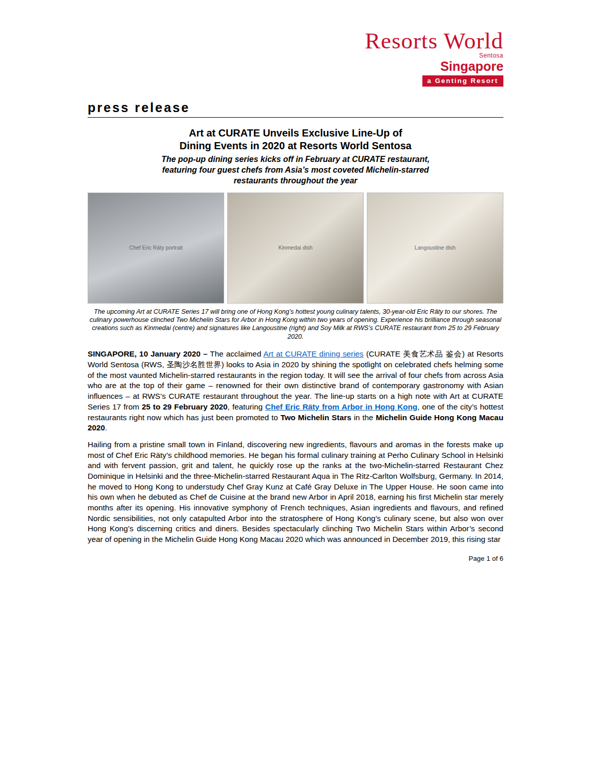Resorts World
Sentosa
Singapore
a Genting Resort
press release
Art at CURATE Unveils Exclusive Line-Up of
Dining Events in 2020 at Resorts World Sentosa
The pop-up dining series kicks off in February at CURATE restaurant,
featuring four guest chefs from Asia’s most coveted Michelin-starred
restaurants throughout the year
Chef Eric Räty portrait
Kinmedai dish
Langoustine dish
The upcoming Art at CURATE Series 17 will bring one of Hong Kong’s hottest young culinary talents, 30-year-old Eric Räty to our shores. The culinary powerhouse clinched Two Michelin Stars for Arbor in Hong Kong within two years of opening. Experience his brilliance through seasonal creations such as Kinmedai (centre) and signatures like Langoustine (right) and Soy Milk at RWS’s CURATE restaurant from 25 to 29 February 2020.
SINGAPORE, 10 January 2020 – The acclaimed Art at CURATE dining series (CURATE 美食艺术品 鉴会) at Resorts World Sentosa (RWS, 圣陶沙名胜世界) looks to Asia in 2020 by shining the spotlight on celebrated chefs helming some of the most vaunted Michelin-starred restaurants in the region today. It will see the arrival of four chefs from across Asia who are at the top of their game – renowned for their own distinctive brand of contemporary gastronomy with Asian influences – at RWS’s CURATE restaurant throughout the year. The line-up starts on a high note with Art at CURATE Series 17 from 25 to 29 February 2020, featuring Chef Eric Räty from Arbor in Hong Kong, one of the city’s hottest restaurants right now which has just been promoted to Two Michelin Stars in the Michelin Guide Hong Kong Macau 2020.
Hailing from a pristine small town in Finland, discovering new ingredients, flavours and aromas in the forests make up most of Chef Eric Räty’s childhood memories. He began his formal culinary training at Perho Culinary School in Helsinki and with fervent passion, grit and talent, he quickly rose up the ranks at the two-Michelin-starred Restaurant Chez Dominique in Helsinki and the three-Michelin-starred Restaurant Aqua in The Ritz-Carlton Wolfsburg, Germany. In 2014, he moved to Hong Kong to understudy Chef Gray Kunz at Café Gray Deluxe in The Upper House. He soon came into his own when he debuted as Chef de Cuisine at the brand new Arbor in April 2018, earning his first Michelin star merely months after its opening. His innovative symphony of French techniques, Asian ingredients and flavours, and refined Nordic sensibilities, not only catapulted Arbor into the stratosphere of Hong Kong’s culinary scene, but also won over Hong Kong’s discerning critics and diners. Besides spectacularly clinching Two Michelin Stars within Arbor’s second year of opening in the Michelin Guide Hong Kong Macau 2020 which was announced in December 2019, this rising star
Page 1 of 6